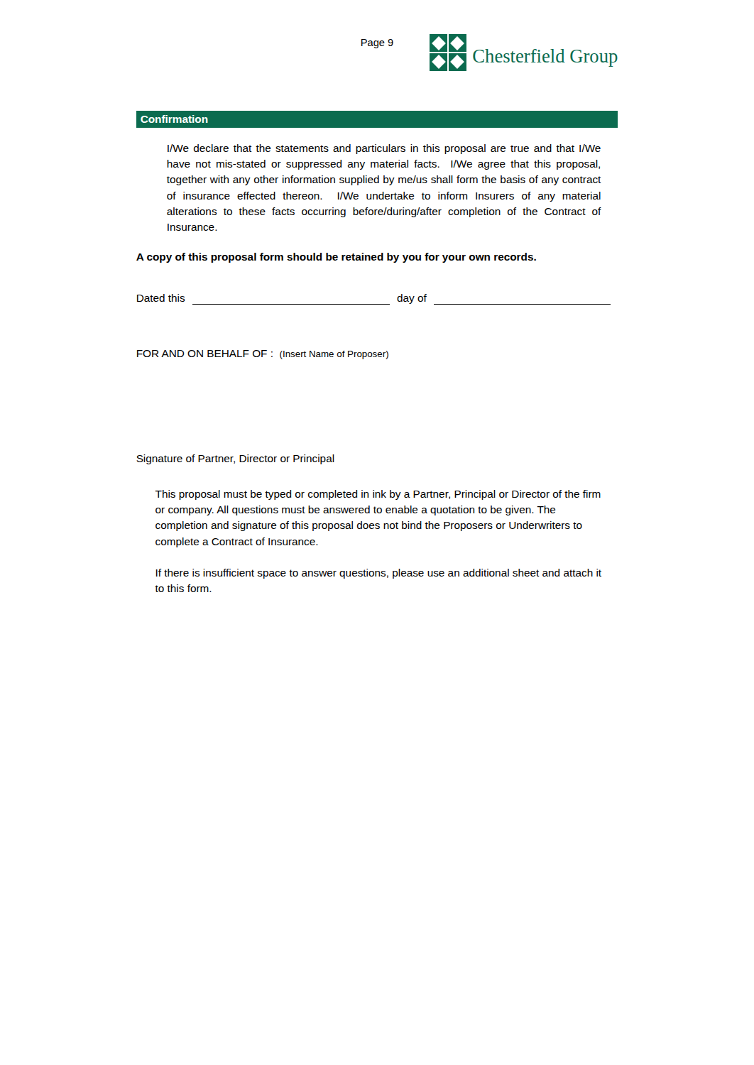Page 9
Chesterfield Group
Confirmation
I/We declare that the statements and particulars in this proposal are true and that I/We have not mis-stated or suppressed any material facts. I/We agree that this proposal, together with any other information supplied by me/us shall form the basis of any contract of insurance effected thereon. I/We undertake to inform Insurers of any material alterations to these facts occurring before/during/after completion of the Contract of Insurance.
A copy of this proposal form should be retained by you for your own records.
Dated this day of
FOR AND ON BEHALF OF : (Insert Name of Proposer)
Signature of Partner, Director or Principal
This proposal must be typed or completed in ink by a Partner, Principal or Director of the firm or company. All questions must be answered to enable a quotation to be given. The completion and signature of this proposal does not bind the Proposers or Underwriters to complete a Contract of Insurance.
If there is insufficient space to answer questions, please use an additional sheet and attach it to this form.